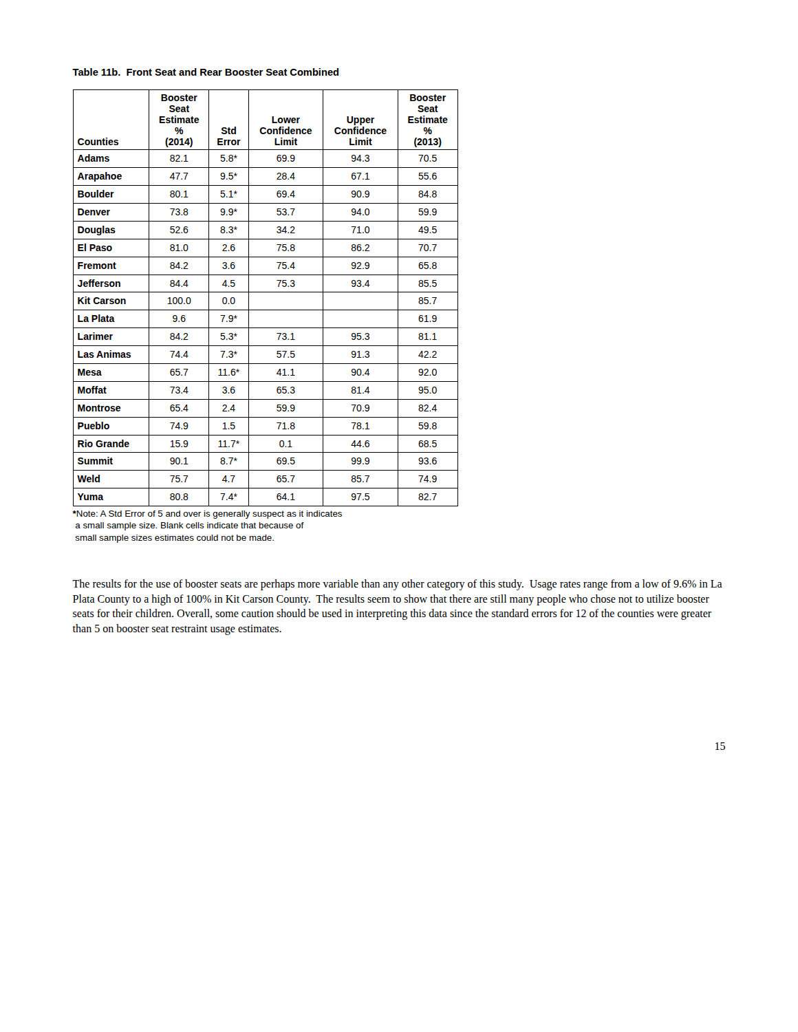Table 11b. Front Seat and Rear Booster Seat Combined
| Counties | Booster Seat Estimate % (2014) | Std Error | Lower Confidence Limit | Upper Confidence Limit | Booster Seat Estimate % (2013) |
| --- | --- | --- | --- | --- | --- |
| Adams | 82.1 | 5.8* | 69.9 | 94.3 | 70.5 |
| Arapahoe | 47.7 | 9.5* | 28.4 | 67.1 | 55.6 |
| Boulder | 80.1 | 5.1* | 69.4 | 90.9 | 84.8 |
| Denver | 73.8 | 9.9* | 53.7 | 94.0 | 59.9 |
| Douglas | 52.6 | 8.3* | 34.2 | 71.0 | 49.5 |
| El Paso | 81.0 | 2.6 | 75.8 | 86.2 | 70.7 |
| Fremont | 84.2 | 3.6 | 75.4 | 92.9 | 65.8 |
| Jefferson | 84.4 | 4.5 | 75.3 | 93.4 | 85.5 |
| Kit Carson | 100.0 | 0.0 | | | 85.7 |
| La Plata | 9.6 | 7.9* | | | 61.9 |
| Larimer | 84.2 | 5.3* | 73.1 | 95.3 | 81.1 |
| Las Animas | 74.4 | 7.3* | 57.5 | 91.3 | 42.2 |
| Mesa | 65.7 | 11.6* | 41.1 | 90.4 | 92.0 |
| Moffat | 73.4 | 3.6 | 65.3 | 81.4 | 95.0 |
| Montrose | 65.4 | 2.4 | 59.9 | 70.9 | 82.4 |
| Pueblo | 74.9 | 1.5 | 71.8 | 78.1 | 59.8 |
| Rio Grande | 15.9 | 11.7* | 0.1 | 44.6 | 68.5 |
| Summit | 90.1 | 8.7* | 69.5 | 99.9 | 93.6 |
| Weld | 75.7 | 4.7 | 65.7 | 85.7 | 74.9 |
| Yuma | 80.8 | 7.4* | 64.1 | 97.5 | 82.7 |
*Note: A Std Error of 5 and over is generally suspect as it indicates
a small sample size. Blank cells indicate that because of
small sample sizes estimates could not be made.
The results for the use of booster seats are perhaps more variable than any other category of this study. Usage rates range from a low of 9.6% in La Plata County to a high of 100% in Kit Carson County. The results seem to show that there are still many people who chose not to utilize booster seats for their children. Overall, some caution should be used in interpreting this data since the standard errors for 12 of the counties were greater than 5 on booster seat restraint usage estimates.
15